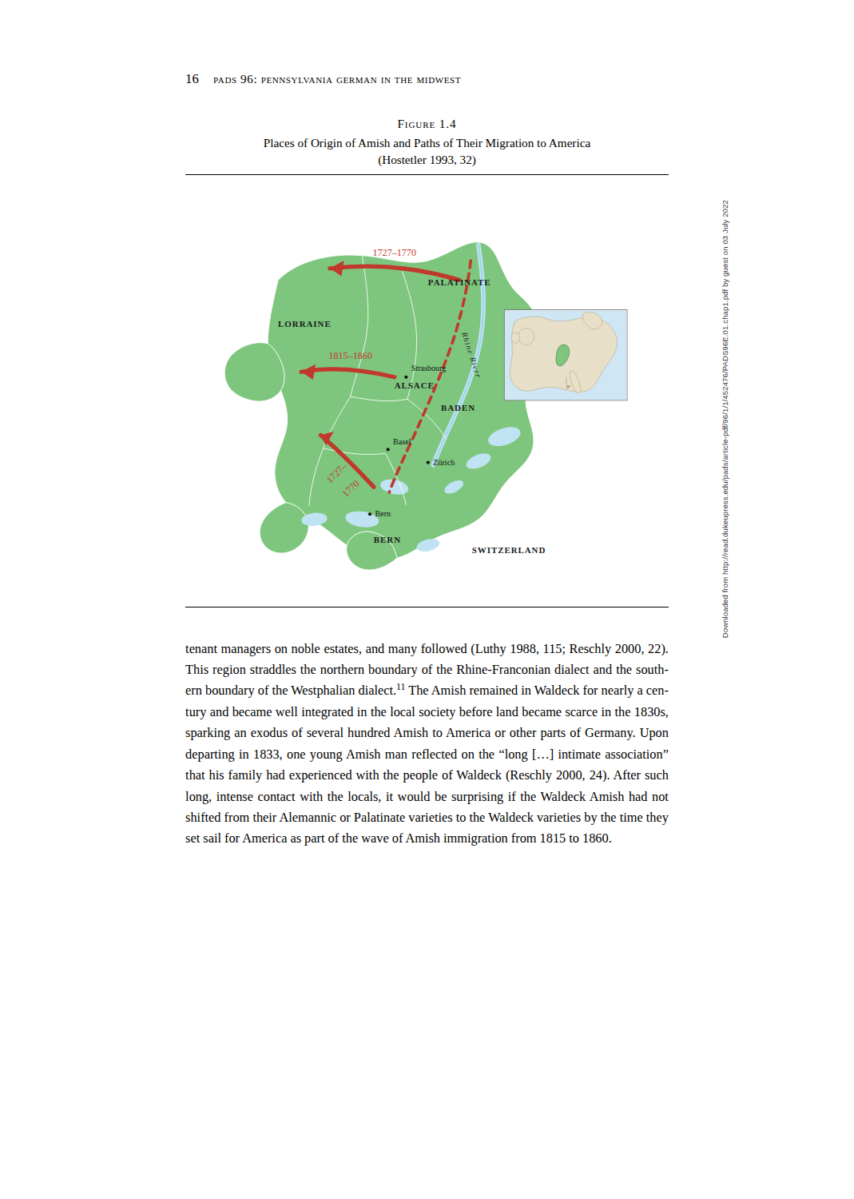16 pads 96: pennsylvania german in the midwest
Downloaded from http://read.dukeupress.edu/pads/article-pdf/96/1/1/452476/PADS96E.01.chap1.pdf by guest on 03 July 2022
Figure 1.4 Places of Origin of Amish and Paths of Their Migration to America
(Hostetler 1993, 32)
Map of the Rhine region showing places of origin of the Amish and paths of their migration to America A green shaded map covering Lorraine, the Palatinate, Alsace, Baden, Bern and Switzerland, with the Rhine River and lakes in light blue. Red arrows labeled 1727–1770, 1815–1860 and 1727–1770 point west and southwest, indicating migration routes. A dashed red line runs along the Rhine. An inset locator map of Europe appears at the right. 1727–1770 1815–1860 1727– 1770 PALATINATE LORRAINE ALSACE BADEN BERN SWITZERLAND Rhine River Strasbourg Basel Zürich Bern 0°
tenant managers on noble estates, and many followed (Luthy 1988, 115; Reschly 2000, 22). This region straddles the northern boundary of the Rhine-Franconian dialect and the southern boundary of the Westphalian dialect.11 The Amish remained in Waldeck for nearly a century and became well integrated in the local society before land became scarce in the 1830s, sparking an exodus of several hundred Amish to America or other parts of Germany. Upon departing in 1833, one young Amish man reflected on the “long […] intimate association” that his family had experienced with the people of Waldeck (Reschly 2000, 24). After such long, intense contact with the locals, it would be surprising if the Waldeck Amish had not shifted from their Alemannic or Palatinate varieties to the Waldeck varieties by the time they set sail for America as part of the wave of Amish immigration from 1815 to 1860.